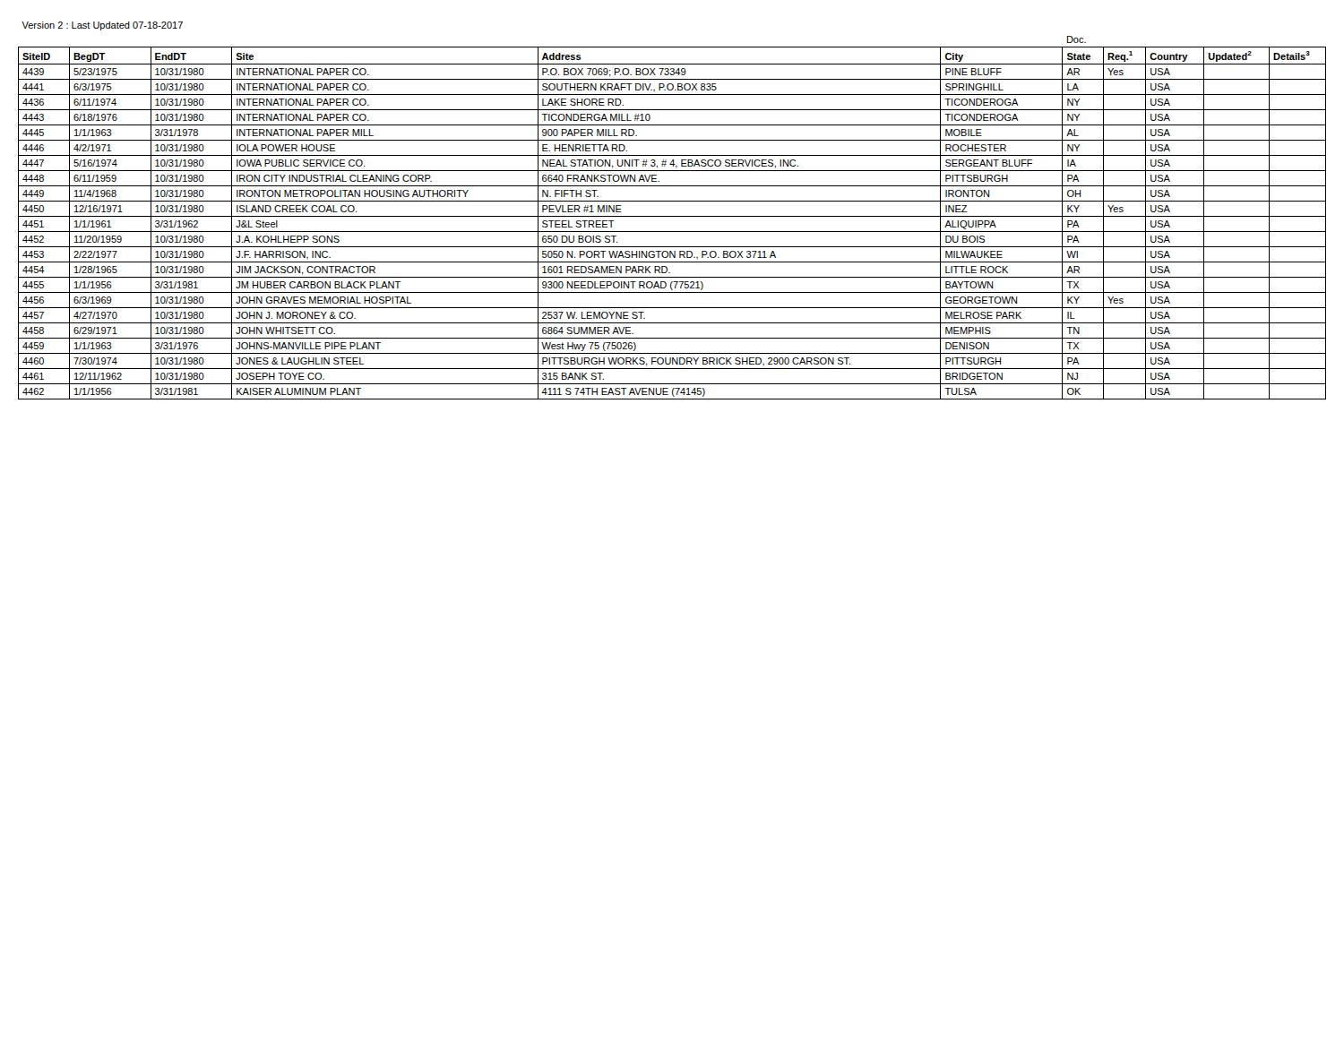| Version 2 : Last Updated 07-18-2017 | | | | | | | |
| | | | | | | Doc. | | | |
| SiteID | BegDT | EndDT | Site | Address | City | State | Req. 1 | Country | Updated 2 | Details 3 |
| 4439 | 5/23/1975 | 10/31/1980 | INTERNATIONAL PAPER CO. | P.O. BOX 7069; P.O. BOX 73349 | PINE BLUFF | AR | Yes | USA | | |
| 4441 | 6/3/1975 | 10/31/1980 | INTERNATIONAL PAPER CO. | SOUTHERN KRAFT DIV., P.O.BOX 835 | SPRINGHILL | LA | | USA | | |
| 4436 | 6/11/1974 | 10/31/1980 | INTERNATIONAL PAPER CO. | LAKE SHORE RD. | TICONDEROGA | NY | | USA | | |
| 4443 | 6/18/1976 | 10/31/1980 | INTERNATIONAL PAPER CO. | TICONDERGA MILL #10 | TICONDEROGA | NY | | USA | | |
| 4445 | 1/1/1963 | 3/31/1978 | INTERNATIONAL PAPER MILL | 900 PAPER MILL RD. | MOBILE | AL | | USA | | |
| 4446 | 4/2/1971 | 10/31/1980 | IOLA POWER HOUSE | E. HENRIETTA RD. | ROCHESTER | NY | | USA | | |
| 4447 | 5/16/1974 | 10/31/1980 | IOWA PUBLIC SERVICE CO. | NEAL STATION, UNIT # 3, # 4, EBASCO SERVICES, INC. | SERGEANT BLUFF | IA | | USA | | |
| 4448 | 6/11/1959 | 10/31/1980 | IRON CITY INDUSTRIAL CLEANING CORP. | 6640 FRANKSTOWN AVE. | PITTSBURGH | PA | | USA | | |
| 4449 | 11/4/1968 | 10/31/1980 | IRONTON METROPOLITAN HOUSING AUTHORITY | N. FIFTH ST. | IRONTON | OH | | USA | | |
| 4450 | 12/16/1971 | 10/31/1980 | ISLAND CREEK COAL CO. | PEVLER #1 MINE | INEZ | KY | Yes | USA | | |
| 4451 | 1/1/1961 | 3/31/1962 | J&L Steel | STEEL STREET | ALIQUIPPA | PA | | USA | | |
| 4452 | 11/20/1959 | 10/31/1980 | J.A. KOHLHEPP SONS | 650 DU BOIS ST. | DU BOIS | PA | | USA | | |
| 4453 | 2/22/1977 | 10/31/1980 | J.F. HARRISON, INC. | 5050 N. PORT WASHINGTON RD., P.O. BOX 3711 A | MILWAUKEE | WI | | USA | | |
| 4454 | 1/28/1965 | 10/31/1980 | JIM JACKSON, CONTRACTOR | 1601 REDSAMEN PARK RD. | LITTLE ROCK | AR | | USA | | |
| 4455 | 1/1/1956 | 3/31/1981 | JM HUBER CARBON BLACK PLANT | 9300 NEEDLEPOINT ROAD (77521) | BAYTOWN | TX | | USA | | |
| 4456 | 6/3/1969 | 10/31/1980 | JOHN GRAVES MEMORIAL HOSPITAL | | GEORGETOWN | KY | Yes | USA | | |
| 4457 | 4/27/1970 | 10/31/1980 | JOHN J. MORONEY & CO. | 2537 W. LEMOYNE ST. | MELROSE PARK | IL | | USA | | |
| 4458 | 6/29/1971 | 10/31/1980 | JOHN WHITSETT CO. | 6864 SUMMER AVE. | MEMPHIS | TN | | USA | | |
| 4459 | 1/1/1963 | 3/31/1976 | JOHNS-MANVILLE PIPE PLANT | West Hwy 75 (75026) | DENISON | TX | | USA | | |
| 4460 | 7/30/1974 | 10/31/1980 | JONES & LAUGHLIN STEEL | PITTSBURGH WORKS, FOUNDRY BRICK SHED, 2900 CARSON ST. | PITTSURGH | PA | | USA | | |
| 4461 | 12/11/1962 | 10/31/1980 | JOSEPH TOYE CO. | 315 BANK ST. | BRIDGETON | NJ | | USA | | |
| 4462 | 1/1/1956 | 3/31/1981 | KAISER ALUMINUM PLANT | 4111 S 74TH EAST AVENUE (74145) | TULSA | OK | | USA | | |